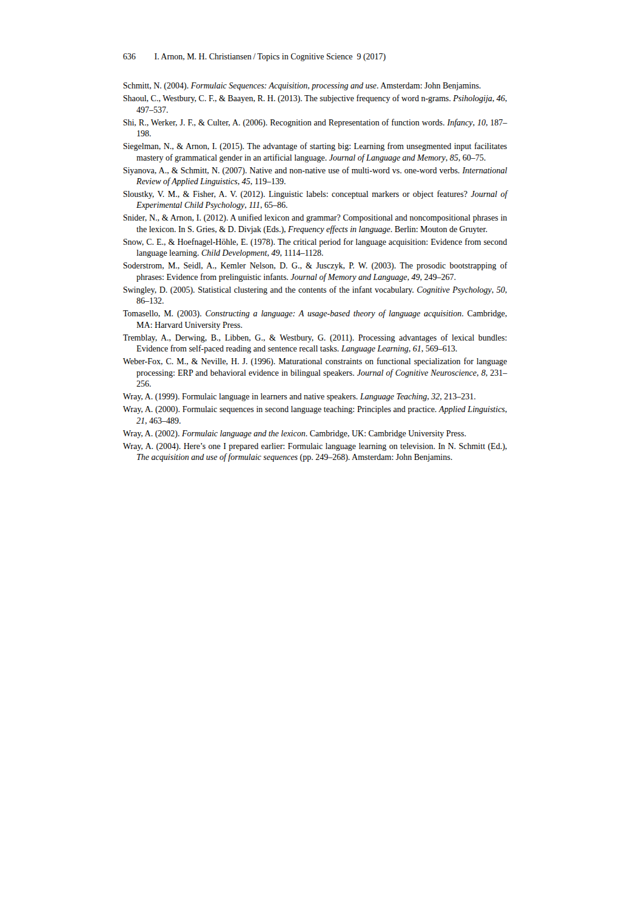636 I. Arnon, M. H. Christiansen / Topics in Cognitive Science 9 (2017)
Schmitt, N. (2004). Formulaic Sequences: Acquisition, processing and use. Amsterdam: John Benjamins.
Shaoul, C., Westbury, C. F., & Baayen, R. H. (2013). The subjective frequency of word n-grams. Psihologija, 46, 497–537.
Shi, R., Werker, J. F., & Culter, A. (2006). Recognition and Representation of function words. Infancy, 10, 187–198.
Siegelman, N., & Arnon, I. (2015). The advantage of starting big: Learning from unsegmented input facilitates mastery of grammatical gender in an artificial language. Journal of Language and Memory, 85, 60–75.
Siyanova, A., & Schmitt, N. (2007). Native and non-native use of multi-word vs. one-word verbs. International Review of Applied Linguistics, 45, 119–139.
Sloustky, V. M., & Fisher, A. V. (2012). Linguistic labels: conceptual markers or object features? Journal of Experimental Child Psychology, 111, 65–86.
Snider, N., & Arnon, I. (2012). A unified lexicon and grammar? Compositional and noncompositional phrases in the lexicon. In S. Gries, & D. Divjak (Eds.), Frequency effects in language. Berlin: Mouton de Gruyter.
Snow, C. E., & Hoefnagel-Höhle, E. (1978). The critical period for language acquisition: Evidence from second language learning. Child Development, 49, 1114–1128.
Soderstrom, M., Seidl, A., Kemler Nelson, D. G., & Jusczyk, P. W. (2003). The prosodic bootstrapping of phrases: Evidence from prelinguistic infants. Journal of Memory and Language, 49, 249–267.
Swingley, D. (2005). Statistical clustering and the contents of the infant vocabulary. Cognitive Psychology, 50, 86–132.
Tomasello, M. (2003). Constructing a language: A usage-based theory of language acquisition. Cambridge, MA: Harvard University Press.
Tremblay, A., Derwing, B., Libben, G., & Westbury, G. (2011). Processing advantages of lexical bundles: Evidence from self-paced reading and sentence recall tasks. Language Learning, 61, 569–613.
Weber-Fox, C. M., & Neville, H. J. (1996). Maturational constraints on functional specialization for language processing: ERP and behavioral evidence in bilingual speakers. Journal of Cognitive Neuroscience, 8, 231–256.
Wray, A. (1999). Formulaic language in learners and native speakers. Language Teaching, 32, 213–231.
Wray, A. (2000). Formulaic sequences in second language teaching: Principles and practice. Applied Linguistics, 21, 463–489.
Wray, A. (2002). Formulaic language and the lexicon. Cambridge, UK: Cambridge University Press.
Wray, A. (2004). Here’s one I prepared earlier: Formulaic language learning on television. In N. Schmitt (Ed.), The acquisition and use of formulaic sequences (pp. 249–268). Amsterdam: John Benjamins.